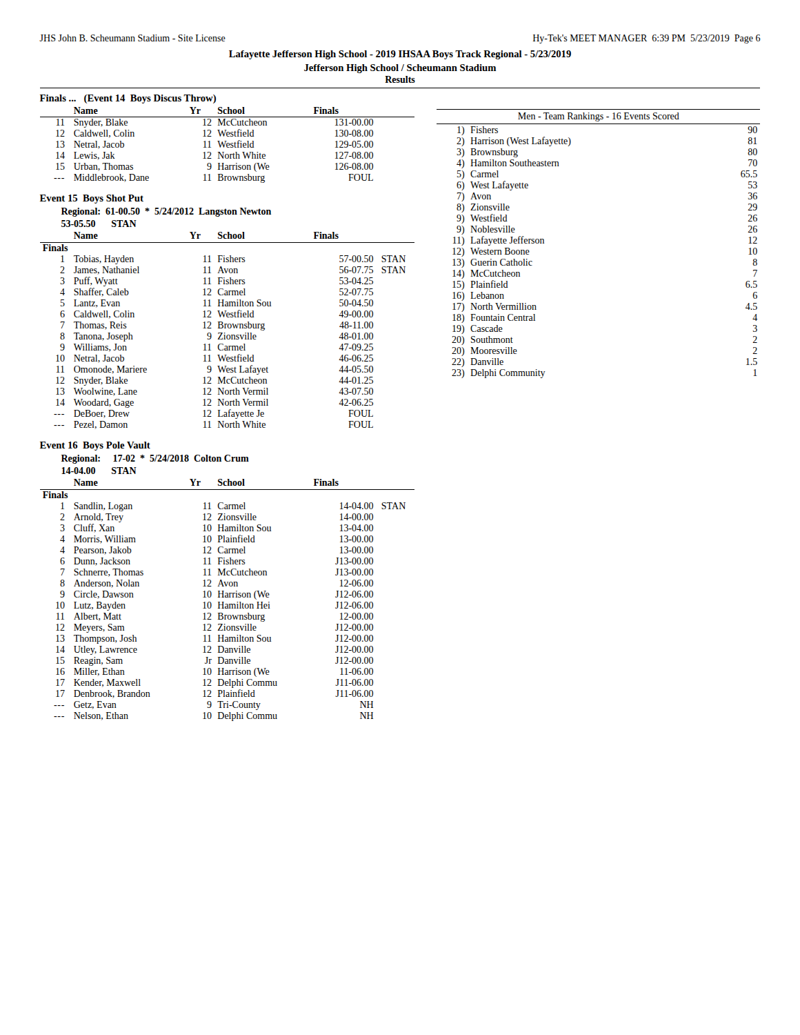JHS John B. Scheumann Stadium - Site License
Hy-Tek's MEET MANAGER 6:39 PM 5/23/2019 Page 6
Lafayette Jefferson High School - 2019 IHSAA Boys Track Regional - 5/23/2019
Jefferson High School / Scheumann Stadium
Results
Finals ... (Event 14 Boys Discus Throw)
| | Name | Yr | School | Finals | |
| --- | --- | --- | --- | --- | --- |
| 11 | Snyder, Blake | 12 | McCutcheon | 131-00.00 | |
| 12 | Caldwell, Colin | 12 | Westfield | 130-08.00 | |
| 13 | Netral, Jacob | 11 | Westfield | 129-05.00 | |
| 14 | Lewis, Jak | 12 | North White | 127-08.00 | |
| 15 | Urban, Thomas | 9 | Harrison (We | 126-08.00 | |
| --- | Middlebrook, Dane | 11 | Brownsburg | FOUL | |
Event 15 Boys Shot Put
Regional: 61-00.50 * 5/24/2012 Langston Newton
53-05.50 STAN
| | Name | Yr | School | Finals | |
| --- | --- | --- | --- | --- | --- |
| Finals |
| 1 | Tobias, Hayden | 11 | Fishers | 57-00.50 | STAN |
| 2 | James, Nathaniel | 11 | Avon | 56-07.75 | STAN |
| 3 | Puff, Wyatt | 11 | Fishers | 53-04.25 | |
| 4 | Shaffer, Caleb | 12 | Carmel | 52-07.75 | |
| 5 | Lantz, Evan | 11 | Hamilton Sou | 50-04.50 | |
| 6 | Caldwell, Colin | 12 | Westfield | 49-00.00 | |
| 7 | Thomas, Reis | 12 | Brownsburg | 48-11.00 | |
| 8 | Tanona, Joseph | 9 | Zionsville | 48-01.00 | |
| 9 | Williams, Jon | 11 | Carmel | 47-09.25 | |
| 10 | Netral, Jacob | 11 | Westfield | 46-06.25 | |
| 11 | Omonode, Mariere | 9 | West Lafayet | 44-05.50 | |
| 12 | Snyder, Blake | 12 | McCutcheon | 44-01.25 | |
| 13 | Woolwine, Lane | 12 | North Vermil | 43-07.50 | |
| 14 | Woodard, Gage | 12 | North Vermil | 42-06.25 | |
| --- | DeBoer, Drew | 12 | Lafayette Je | FOUL | |
| --- | Pezel, Damon | 11 | North White | FOUL | |
Event 16 Boys Pole Vault
Regional: 17-02 * 5/24/2018 Colton Crum
14-04.00 STAN
| | Name | Yr | School | Finals | |
| --- | --- | --- | --- | --- | --- |
| Finals |
| 1 | Sandlin, Logan | 11 | Carmel | 14-04.00 | STAN |
| 2 | Arnold, Trey | 12 | Zionsville | 14-00.00 | |
| 3 | Cluff, Xan | 10 | Hamilton Sou | 13-04.00 | |
| 4 | Morris, William | 10 | Plainfield | 13-00.00 | |
| 4 | Pearson, Jakob | 12 | Carmel | 13-00.00 | |
| 6 | Dunn, Jackson | 11 | Fishers | J13-00.00 | |
| 7 | Schnerre, Thomas | 11 | McCutcheon | J13-00.00 | |
| 8 | Anderson, Nolan | 12 | Avon | 12-06.00 | |
| 9 | Circle, Dawson | 10 | Harrison (We | J12-06.00 | |
| 10 | Lutz, Bayden | 10 | Hamilton Hei | J12-06.00 | |
| 11 | Albert, Matt | 12 | Brownsburg | 12-00.00 | |
| 12 | Meyers, Sam | 12 | Zionsville | J12-00.00 | |
| 13 | Thompson, Josh | 11 | Hamilton Sou | J12-00.00 | |
| 14 | Utley, Lawrence | 12 | Danville | J12-00.00 | |
| 15 | Reagin, Sam | Jr | Danville | J12-00.00 | |
| 16 | Miller, Ethan | 10 | Harrison (We | 11-06.00 | |
| 17 | Kender, Maxwell | 12 | Delphi Commu | J11-06.00 | |
| 17 | Denbrook, Brandon | 12 | Plainfield | J11-06.00 | |
| --- | Getz, Evan | 9 | Tri-County | NH | |
| --- | Nelson, Ethan | 10 | Delphi Commu | NH | |
Men - Team Rankings - 16 Events Scored
| 1) | Fishers | 90 |
| 2) | Harrison (West Lafayette) | 81 |
| 3) | Brownsburg | 80 |
| 4) | Hamilton Southeastern | 70 |
| 5) | Carmel | 65.5 |
| 6) | West Lafayette | 53 |
| 7) | Avon | 36 |
| 8) | Zionsville | 29 |
| 9) | Westfield | 26 |
| 9) | Noblesville | 26 |
| 11) | Lafayette Jefferson | 12 |
| 12) | Western Boone | 10 |
| 13) | Guerin Catholic | 8 |
| 14) | McCutcheon | 7 |
| 15) | Plainfield | 6.5 |
| 16) | Lebanon | 6 |
| 17) | North Vermillion | 4.5 |
| 18) | Fountain Central | 4 |
| 19) | Cascade | 3 |
| 20) | Southmont | 2 |
| 20) | Mooresville | 2 |
| 22) | Danville | 1.5 |
| 23) | Delphi Community | 1 |